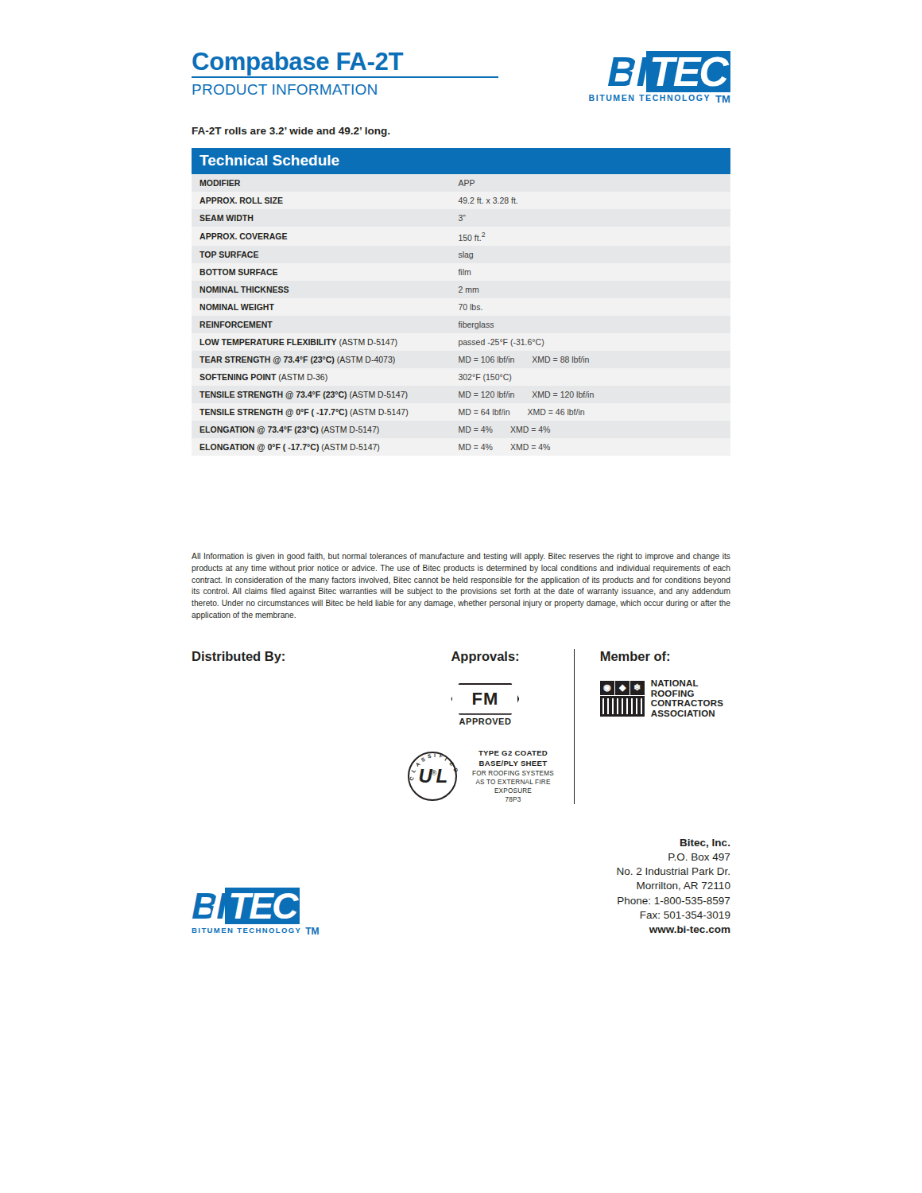Compabase FA-2T
PRODUCT INFORMATION
B ITEC
BITUMEN TECHNOLOGYTM
FA-2T rolls are 3.2’ wide and 49.2’ long.
Technical Schedule
| MODIFIER | APP |
| APPROX. ROLL SIZE | 49.2 ft. x 3.28 ft. |
| SEAM WIDTH | 3” |
| APPROX. COVERAGE | 150 ft. 2 |
| TOP SURFACE | slag |
| BOTTOM SURFACE | film |
| NOMINAL THICKNESS | 2 mm |
| NOMINAL WEIGHT | 70 lbs. |
| REINFORCEMENT | fiberglass |
| LOW TEMPERATURE FLEXIBILITY (ASTM D-5147) | passed -25°F (-31.6°C) |
| TEAR STRENGTH @ 73.4°F (23°C) (ASTM D-4073) | MD = 106 lbf/in XMD = 88 lbf/in |
| SOFTENING POINT (ASTM D-36) | 302°F (150°C) |
| TENSILE STRENGTH @ 73.4°F (23°C) (ASTM D-5147) | MD = 120 lbf/in XMD = 120 lbf/in |
| TENSILE STRENGTH @ 0°F ( -17.7°C) (ASTM D-5147) | MD = 64 lbf/in XMD = 46 lbf/in |
| ELONGATION @ 73.4°F (23°C) (ASTM D-5147) | MD = 4% XMD = 4% |
| ELONGATION @ 0°F ( -17.7°C) (ASTM D-5147) | MD = 4% XMD = 4% |
All Information is given in good faith, but normal tolerances of manufacture and testing will apply. Bitec reserves the right to improve and change its products at any time without prior notice or advice. The use of Bitec products is determined by local conditions and individual requirements of each contract. In consideration of the many factors involved, Bitec cannot be held responsible for the application of its products and for conditions beyond its control. All claims filed against Bitec warranties will be subject to the provisions set forth at the date of warranty issuance, and any addendum thereto. Under no circumstances will Bitec be held liable for any damage, whether personal injury or property damage, which occur during or after the application of the membrane.
Distributed By:
Approvals:
FM
APPROVED
C L A S S I F I E D
U®L
TYPE G2 COATED
BASE/PLY SHEET
FOR ROOFING SYSTEMS
AS TO EXTERNAL FIRE EXPOSURE
78P3
Member of:
◉
◆
❄
NATIONAL
ROOFING
CONTRACTORS
ASSOCIATION
B ITEC
BITUMEN TECHNOLOGYTM
Bitec, Inc.
P.O. Box 497
No. 2 Industrial Park Dr.
Morrilton, AR 72110
Phone: 1-800-535-8597
Fax: 501-354-3019
www.bi-tec.com